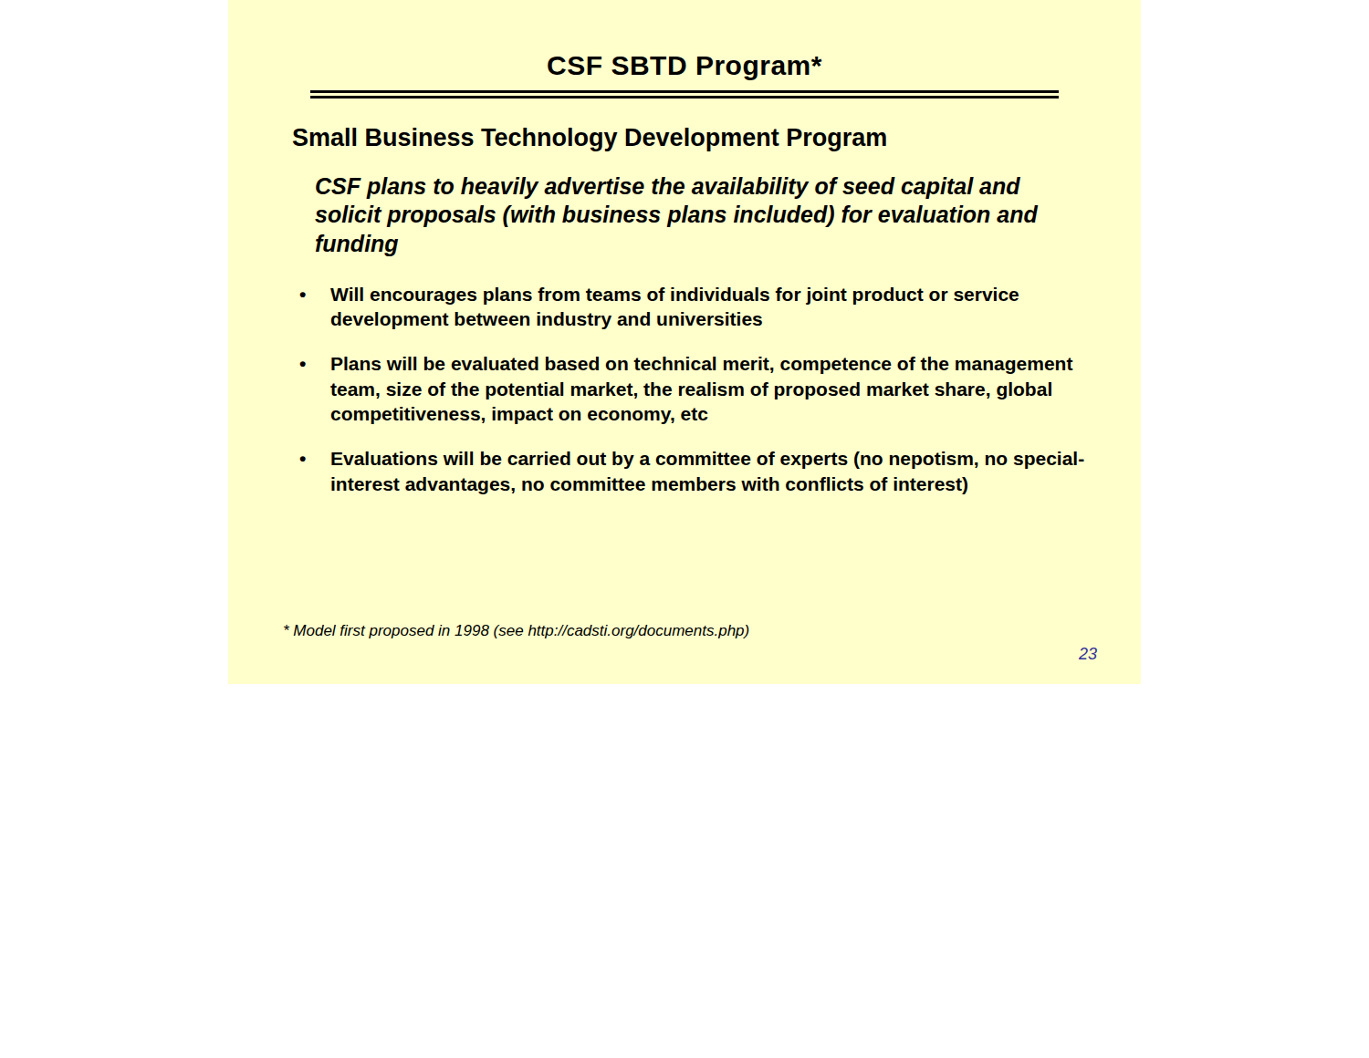CSF SBTD Program*
Small Business Technology Development Program
CSF plans to heavily advertise the availability of seed capital and solicit proposals (with business plans included) for evaluation and funding
Will encourages plans from teams of individuals for joint product or service development between industry and universities
Plans will be evaluated based on technical merit, competence of the management team, size of the potential market, the realism of proposed market share, global competitiveness, impact on economy, etc
Evaluations will be carried out by a committee of experts (no nepotism, no special-interest advantages, no committee members with conflicts of interest)
* Model first proposed in 1998 (see http://cadsti.org/documents.php)
23